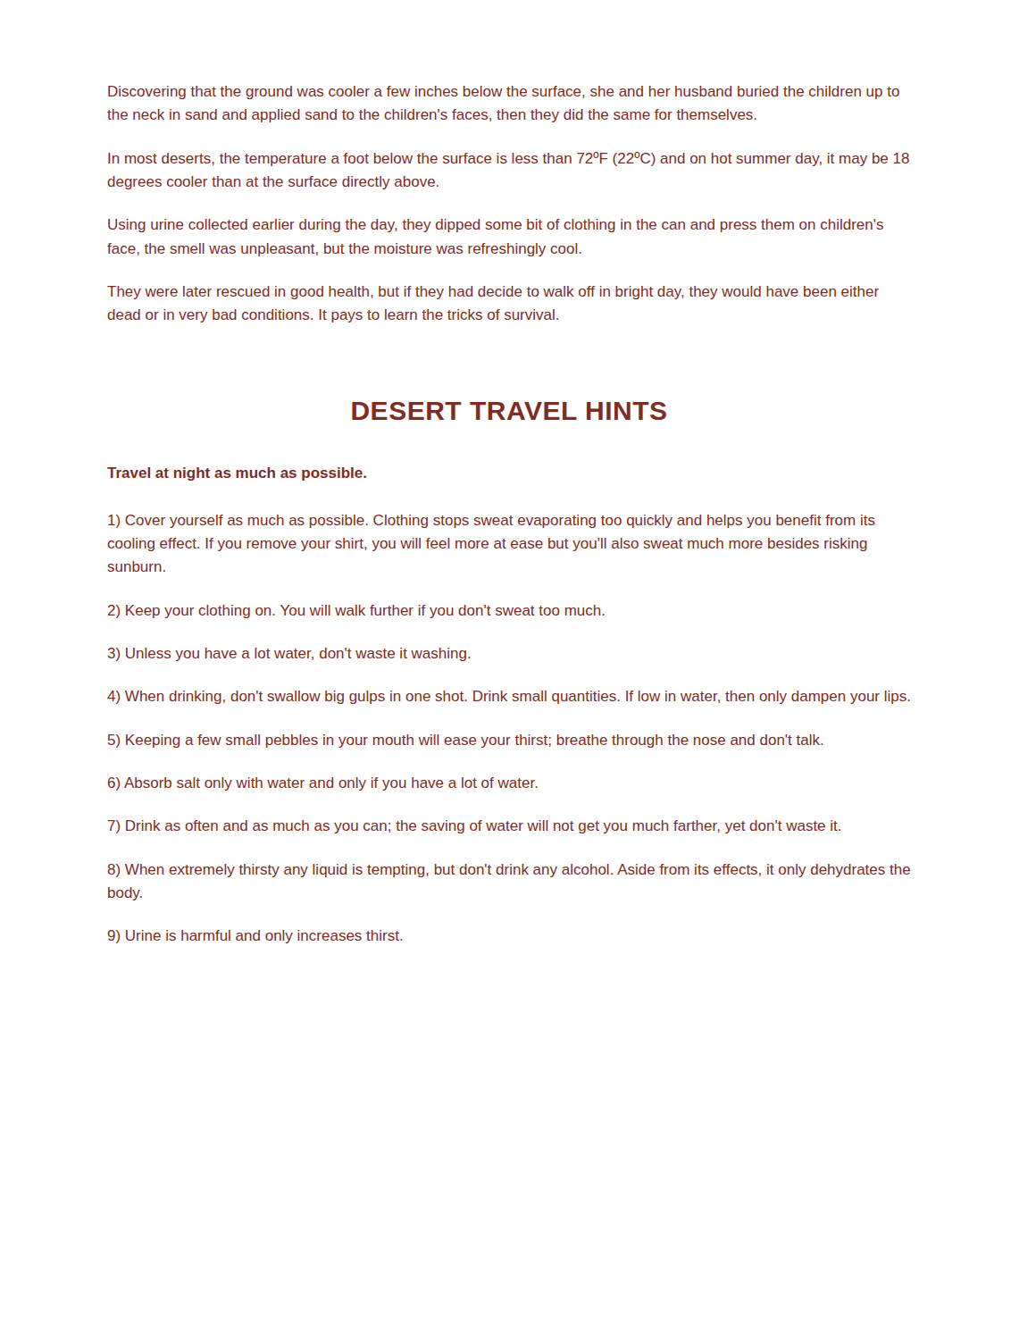Discovering that the ground was cooler a few inches below the surface, she and her husband buried the children up to the neck in sand and applied sand to the children's faces, then they did the same for themselves.
In most deserts, the temperature a foot below the surface is less than 72ºF (22ºC) and on hot summer day, it may be 18 degrees cooler than at the surface directly above.
Using urine collected earlier during the day, they dipped some bit of clothing in the can and press them on children's face, the smell was unpleasant, but the moisture was refreshingly cool.
They were later rescued in good health, but if they had decide to walk off in bright day, they would have been either dead or in very bad conditions. It pays to learn the tricks of survival.
DESERT TRAVEL HINTS
Travel at night as much as possible.
1) Cover yourself as much as possible. Clothing stops sweat evaporating too quickly and helps you benefit from its cooling effect. If you remove your shirt, you will feel more at ease but you'll also sweat much more besides risking sunburn.
2) Keep your clothing on. You will walk further if you don't sweat too much.
3) Unless you have a lot water, don't waste it washing.
4) When drinking, don't swallow big gulps in one shot. Drink small quantities. If low in water, then only dampen your lips.
5) Keeping a few small pebbles in your mouth will ease your thirst; breathe through the nose and don't talk.
6) Absorb salt only with water and only if you have a lot of water.
7) Drink as often and as much as you can; the saving of water will not get you much farther, yet don't waste it.
8) When extremely thirsty any liquid is tempting, but don't drink any alcohol. Aside from its effects, it only dehydrates the body.
9) Urine is harmful and only increases thirst.